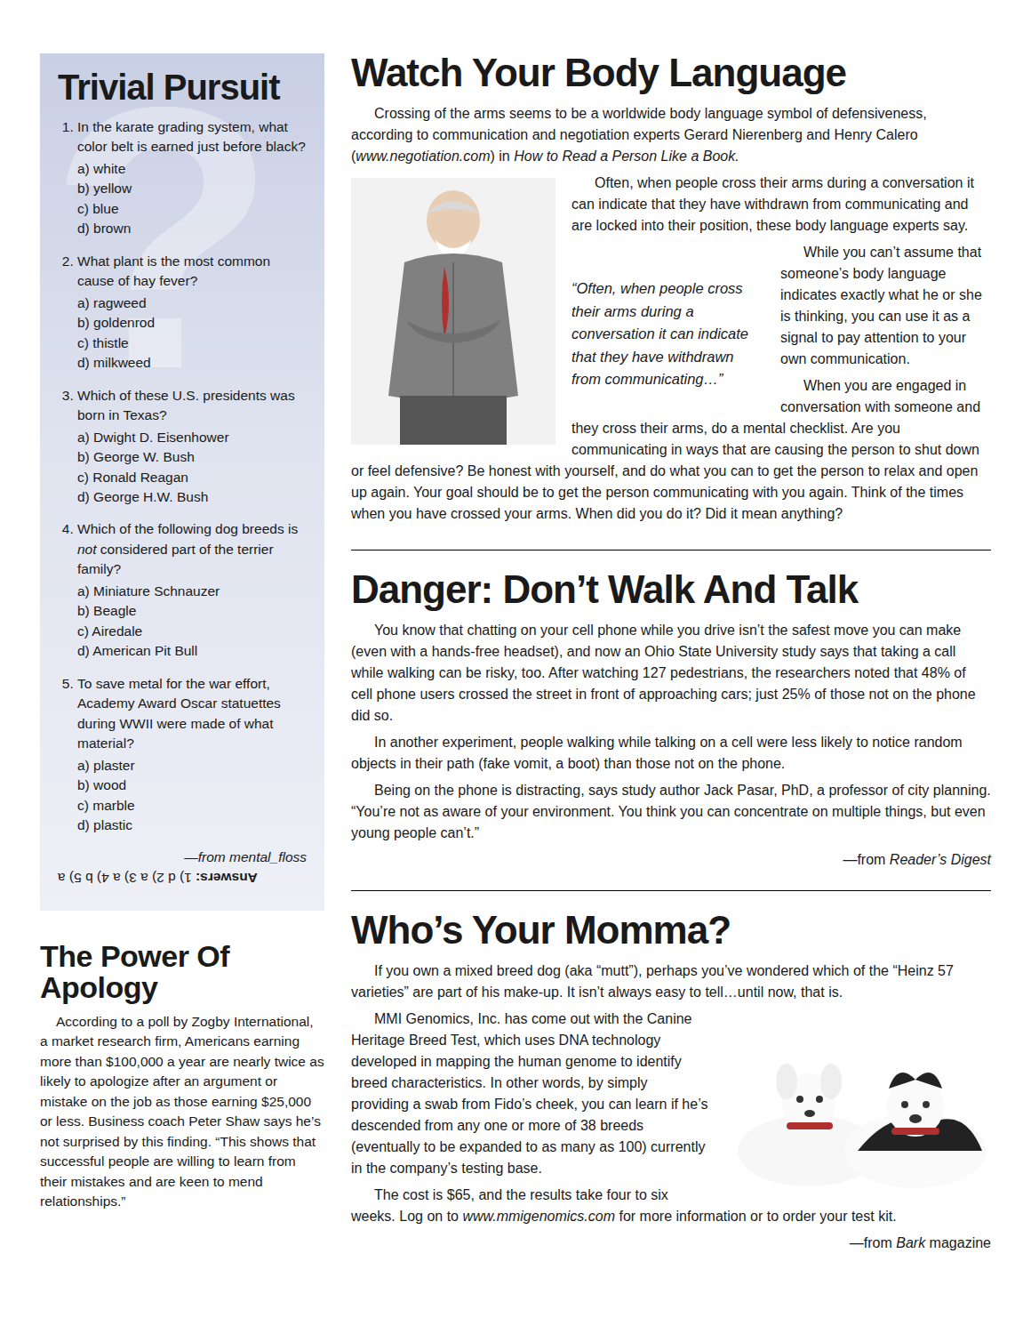Trivial Pursuit
In the karate grading system, what color belt is earned just before black?
a) white
b) yellow
c) blue
d) brown
What plant is the most common cause of hay fever?
a) ragweed
b) goldenrod
c) thistle
d) milkweed
Which of these U.S. presidents was born in Texas?
a) Dwight D. Eisenhower
b) George W. Bush
c) Ronald Reagan
d) George H.W. Bush
Which of the following dog breeds is not considered part of the terrier family?
a) Miniature Schnauzer
b) Beagle
c) Airedale
d) American Pit Bull
To save metal for the war effort, Academy Award Oscar statuettes during WWII were made of what material?
a) plaster
b) wood
c) marble
d) plastic
—from mental_floss
Answers: 1) d 2) a 3) a 4) b 5) a
The Power Of Apology
According to a poll by Zogby International, a market research firm, Americans earning more than $100,000 a year are nearly twice as likely to apologize after an argument or mistake on the job as those earning $25,000 or less. Business coach Peter Shaw says he’s not surprised by this finding. “This shows that successful people are willing to learn from their mistakes and are keen to mend relationships.”
Watch Your Body Language
Crossing of the arms seems to be a worldwide body language symbol of defensiveness, according to communication and negotiation experts Gerard Nierenberg and Henry Calero (www.negotiation.com) in How to Read a Person Like a Book.
Often, when people cross their arms during a conversation it can indicate that they have withdrawn from communicating and are locked into their position, these body language experts say.
“Often, when people cross their arms during a conversation it can indicate that they have withdrawn from communicating…”
While you can’t assume that someone’s body language indicates exactly what he or she is thinking, you can use it as a signal to pay attention to your own communication.
When you are engaged in conversation with someone and they cross their arms, do a mental checklist. Are you communicating in ways that are causing the person to shut down or feel defensive? Be honest with yourself, and do what you can to get the person to relax and open up again. Your goal should be to get the person communicating with you again. Think of the times when you have crossed your arms. When did you do it? Did it mean anything?
Danger: Don’t Walk And Talk
You know that chatting on your cell phone while you drive isn’t the safest move you can make (even with a hands-free headset), and now an Ohio State University study says that taking a call while walking can be risky, too. After watching 127 pedestrians, the researchers noted that 48% of cell phone users crossed the street in front of approaching cars; just 25% of those not on the phone did so.
In another experiment, people walking while talking on a cell were less likely to notice random objects in their path (fake vomit, a boot) than those not on the phone.
Being on the phone is distracting, says study author Jack Pasar, PhD, a professor of city planning. “You’re not as aware of your environment. You think you can concentrate on multiple things, but even young people can’t.”
—from Reader’s Digest
Who’s Your Momma?
If you own a mixed breed dog (aka “mutt”), perhaps you’ve wondered which of the “Heinz 57 varieties” are part of his make-up. It isn’t always easy to tell…until now, that is.
MMI Genomics, Inc. has come out with the Canine Heritage Breed Test, which uses DNA technology developed in mapping the human genome to identify breed characteristics. In other words, by simply providing a swab from Fido’s cheek, you can learn if he’s descended from any one or more of 38 breeds (eventually to be expanded to as many as 100) currently in the company’s testing base.
The cost is $65, and the results take four to six weeks. Log on to www.mmigenomics.com for more information or to order your test kit.
—from Bark magazine